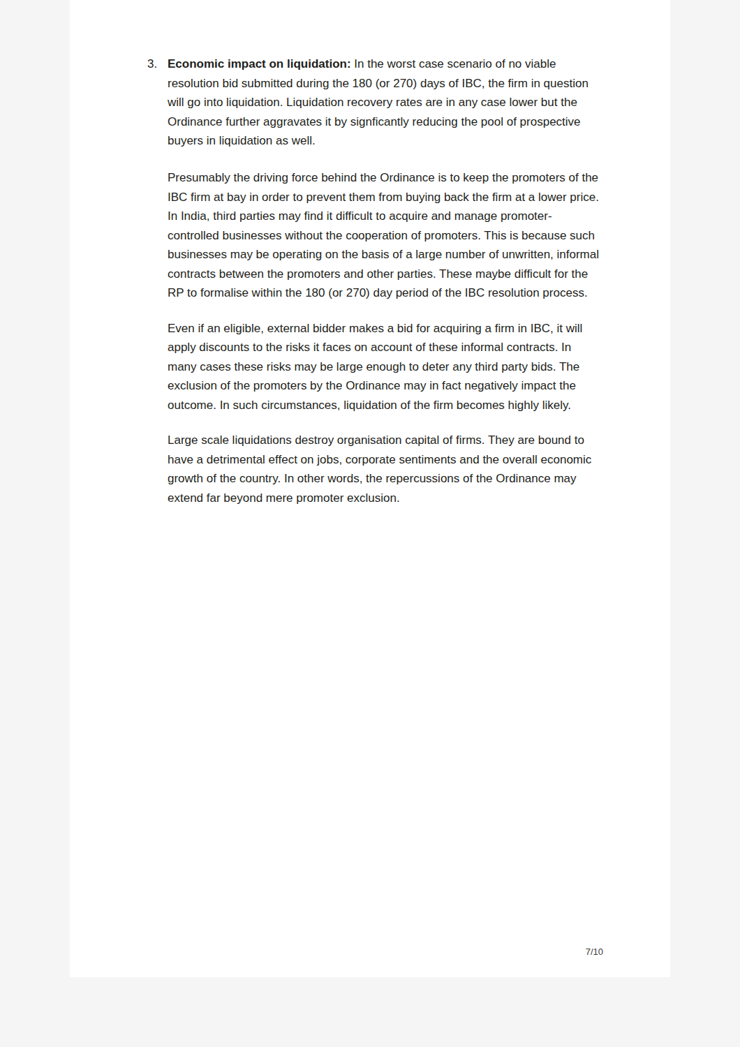Economic impact on liquidation: In the worst case scenario of no viable resolution bid submitted during the 180 (or 270) days of IBC, the firm in question will go into liquidation. Liquidation recovery rates are in any case lower but the Ordinance further aggravates it by signficantly reducing the pool of prospective buyers in liquidation as well.
Presumably the driving force behind the Ordinance is to keep the promoters of the IBC firm at bay in order to prevent them from buying back the firm at a lower price. In India, third parties may find it difficult to acquire and manage promoter-controlled businesses without the cooperation of promoters. This is because such businesses may be operating on the basis of a large number of unwritten, informal contracts between the promoters and other parties. These maybe difficult for the RP to formalise within the 180 (or 270) day period of the IBC resolution process.
Even if an eligible, external bidder makes a bid for acquiring a firm in IBC, it will apply discounts to the risks it faces on account of these informal contracts. In many cases these risks may be large enough to deter any third party bids. The exclusion of the promoters by the Ordinance may in fact negatively impact the outcome. In such circumstances, liquidation of the firm becomes highly likely.
Large scale liquidations destroy organisation capital of firms. They are bound to have a detrimental effect on jobs, corporate sentiments and the overall economic growth of the country. In other words, the repercussions of the Ordinance may extend far beyond mere promoter exclusion.
7/10